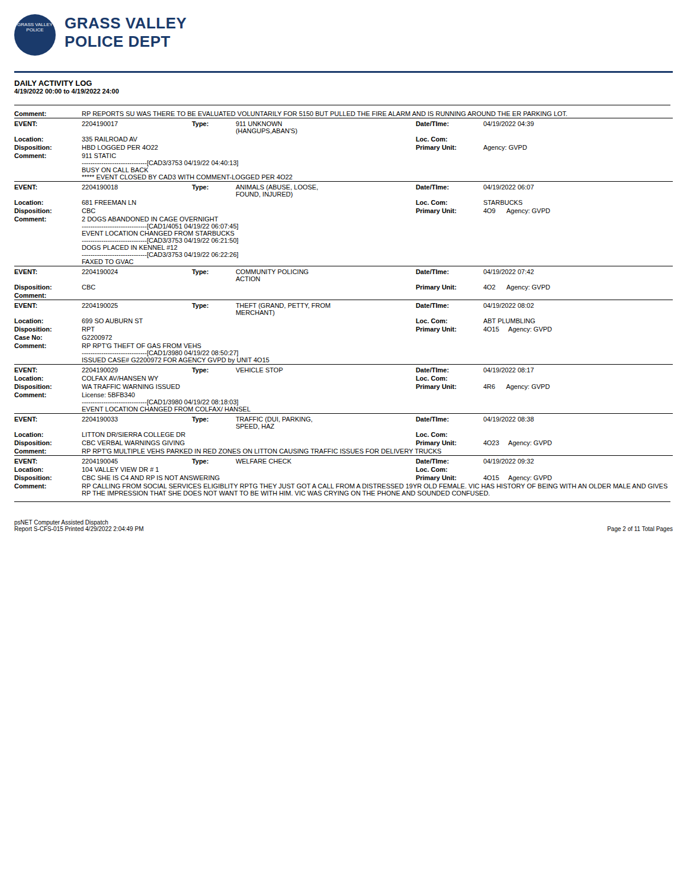GRASS VALLEY
POLICE
GRASS VALLEY
POLICE DEPT
DAILY ACTIVITY LOG
4/19/2022 00:00 to 4/19/2022 24:00
| Comment: | RP REPORTS SU WAS THERE TO BE EVALUATED VOLUNTARILY FOR 5150 BUT PULLED THE FIRE ALARM AND IS RUNNING AROUND THE ER PARKING LOT. |
| EVENT: | 2204190017 | Type: | 911 UNKNOWN (HANGUPS,ABAN'S) | Date/TIme: | 04/19/2022 04:39 |
| Location: | 335 RAILROAD AV | Loc. Com: | |
| Disposition: | HBD LOGGED PER 4O22 | Primary Unit: | Agency: GVPD |
| Comment: | 911 STATIC ------------------------------[CAD3/3753 04/19/22 04:40:13] BUSY ON CALL BACK ***** EVENT CLOSED BY CAD3 WITH COMMENT-LOGGED PER 4O22 |
| EVENT: | 2204190018 | Type: | ANIMALS (ABUSE, LOOSE, FOUND, INJURED) | Date/TIme: | 04/19/2022 06:07 |
| Location: | 681 FREEMAN LN | Loc. Com: | STARBUCKS |
| Disposition: | CBC | Primary Unit: | 4O9 Agency: GVPD |
| Comment: | 2 DOGS ABANDONED IN CAGE OVERNIGHT ------------------------------[CAD1/4051 04/19/22 06:07:45] EVENT LOCATION CHANGED FROM STARBUCKS ------------------------------[CAD3/3753 04/19/22 06:21:50] DOGS PLACED IN KENNEL #12 ------------------------------[CAD3/3753 04/19/22 06:22:26] FAXED TO GVAC |
| EVENT: | 2204190024 | Type: | COMMUNITY POLICING ACTION | Date/TIme: | 04/19/2022 07:42 |
| Disposition: | CBC | Primary Unit: | 4O2 Agency: GVPD |
| Comment: | |
| EVENT: | 2204190025 | Type: | THEFT (GRAND, PETTY, FROM MERCHANT) | Date/TIme: | 04/19/2022 08:02 |
| Location: | 699 SO AUBURN ST | Loc. Com: | ABT PLUMBLING |
| Disposition: | RPT | Primary Unit: | 4O15 Agency: GVPD |
| Case No: | G2200972 |
| Comment: | RP RPT'G THEFT OF GAS FROM VEHS ------------------------------[CAD1/3980 04/19/22 08:50:27] ISSUED CASE# G2200972 FOR AGENCY GVPD by UNIT 4O15 |
| EVENT: | 2204190029 | Type: | VEHICLE STOP | Date/TIme: | 04/19/2022 08:17 |
| Location: | COLFAX AV/HANSEN WY | Loc. Com: | |
| Disposition: | WA TRAFFIC WARNING ISSUED | Primary Unit: | 4R6 Agency: GVPD |
| Comment: | License: 5BFB340 ------------------------------[CAD1/3980 04/19/22 08:18:03] EVENT LOCATION CHANGED FROM COLFAX/ HANSEL |
| EVENT: | 2204190033 | Type: | TRAFFIC (DUI, PARKING, SPEED, HAZ | Date/TIme: | 04/19/2022 08:38 |
| Location: | LITTON DR/SIERRA COLLEGE DR | Loc. Com: | |
| Disposition: | CBC VERBAL WARNINGS GIVING | Primary Unit: | 4O23 Agency: GVPD |
| Comment: | RP RPT'G MULTIPLE VEHS PARKED IN RED ZONES ON LITTON CAUSING TRAFFIC ISSUES FOR DELIVERY TRUCKS |
| EVENT: | 2204190045 | Type: | WELFARE CHECK | Date/TIme: | 04/19/2022 09:32 |
| Location: | 104 VALLEY VIEW DR # 1 | Loc. Com: | |
| Disposition: | CBC SHE IS C4 AND RP IS NOT ANSWERING | Primary Unit: | 4O15 Agency: GVPD |
| Comment: | RP CALLING FROM SOCIAL SERVICES ELIGIBLITY RPTG THEY JUST GOT A CALL FROM A DISTRESSED 19YR OLD FEMALE. VIC HAS HISTORY OF BEING WITH AN OLDER MALE AND GIVES RP THE IMPRESSION THAT SHE DOES NOT WANT TO BE WITH HIM. VIC WAS CRYING ON THE PHONE AND SOUNDED CONFUSED. |
psNET Computer Assisted Dispatch
Report S-CFS-015 Printed 4/29/2022 2:04:49 PM Page 2 of 11 Total Pages